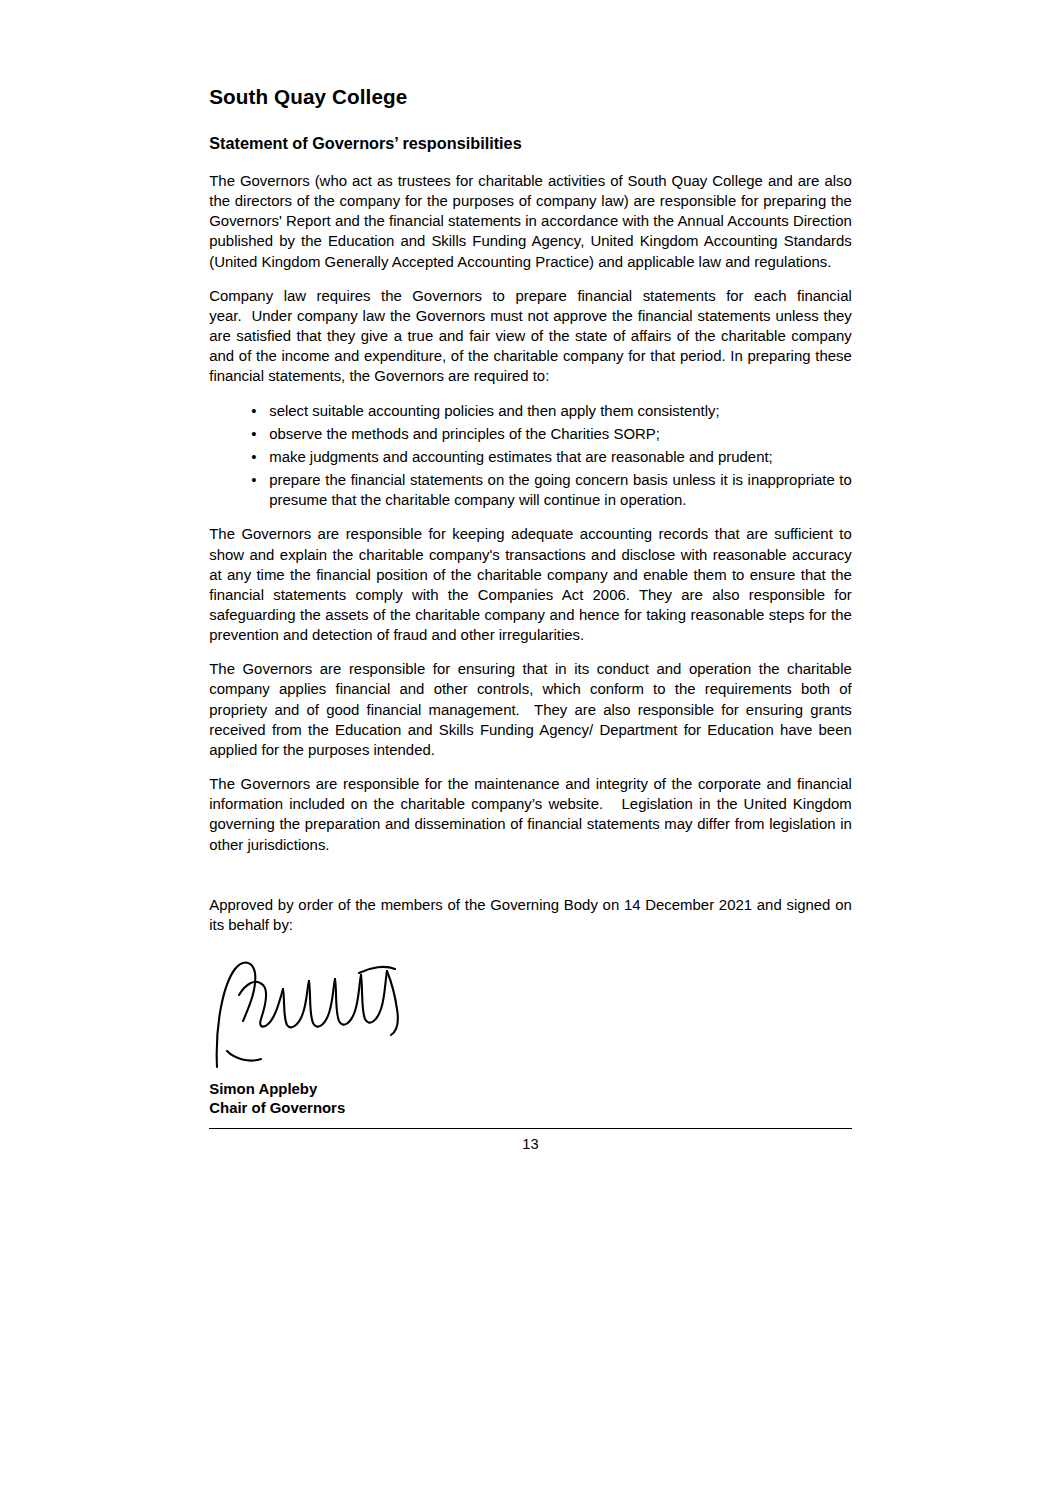South Quay College
Statement of Governors’ responsibilities
The Governors (who act as trustees for charitable activities of South Quay College and are also the directors of the company for the purposes of company law) are responsible for preparing the Governors' Report and the financial statements in accordance with the Annual Accounts Direction published by the Education and Skills Funding Agency, United Kingdom Accounting Standards (United Kingdom Generally Accepted Accounting Practice) and applicable law and regulations.
Company law requires the Governors to prepare financial statements for each financial year. Under company law the Governors must not approve the financial statements unless they are satisfied that they give a true and fair view of the state of affairs of the charitable company and of the income and expenditure, of the charitable company for that period. In preparing these financial statements, the Governors are required to:
select suitable accounting policies and then apply them consistently;
observe the methods and principles of the Charities SORP;
make judgments and accounting estimates that are reasonable and prudent;
prepare the financial statements on the going concern basis unless it is inappropriate to presume that the charitable company will continue in operation.
The Governors are responsible for keeping adequate accounting records that are sufficient to show and explain the charitable company's transactions and disclose with reasonable accuracy at any time the financial position of the charitable company and enable them to ensure that the financial statements comply with the Companies Act 2006. They are also responsible for safeguarding the assets of the charitable company and hence for taking reasonable steps for the prevention and detection of fraud and other irregularities.
The Governors are responsible for ensuring that in its conduct and operation the charitable company applies financial and other controls, which conform to the requirements both of propriety and of good financial management. They are also responsible for ensuring grants received from the Education and Skills Funding Agency/ Department for Education have been applied for the purposes intended.
The Governors are responsible for the maintenance and integrity of the corporate and financial information included on the charitable company’s website. Legislation in the United Kingdom governing the preparation and dissemination of financial statements may differ from legislation in other jurisdictions.
Approved by order of the members of the Governing Body on 14 December 2021 and signed on its behalf by:
Simon Appleby
Chair of Governors
13